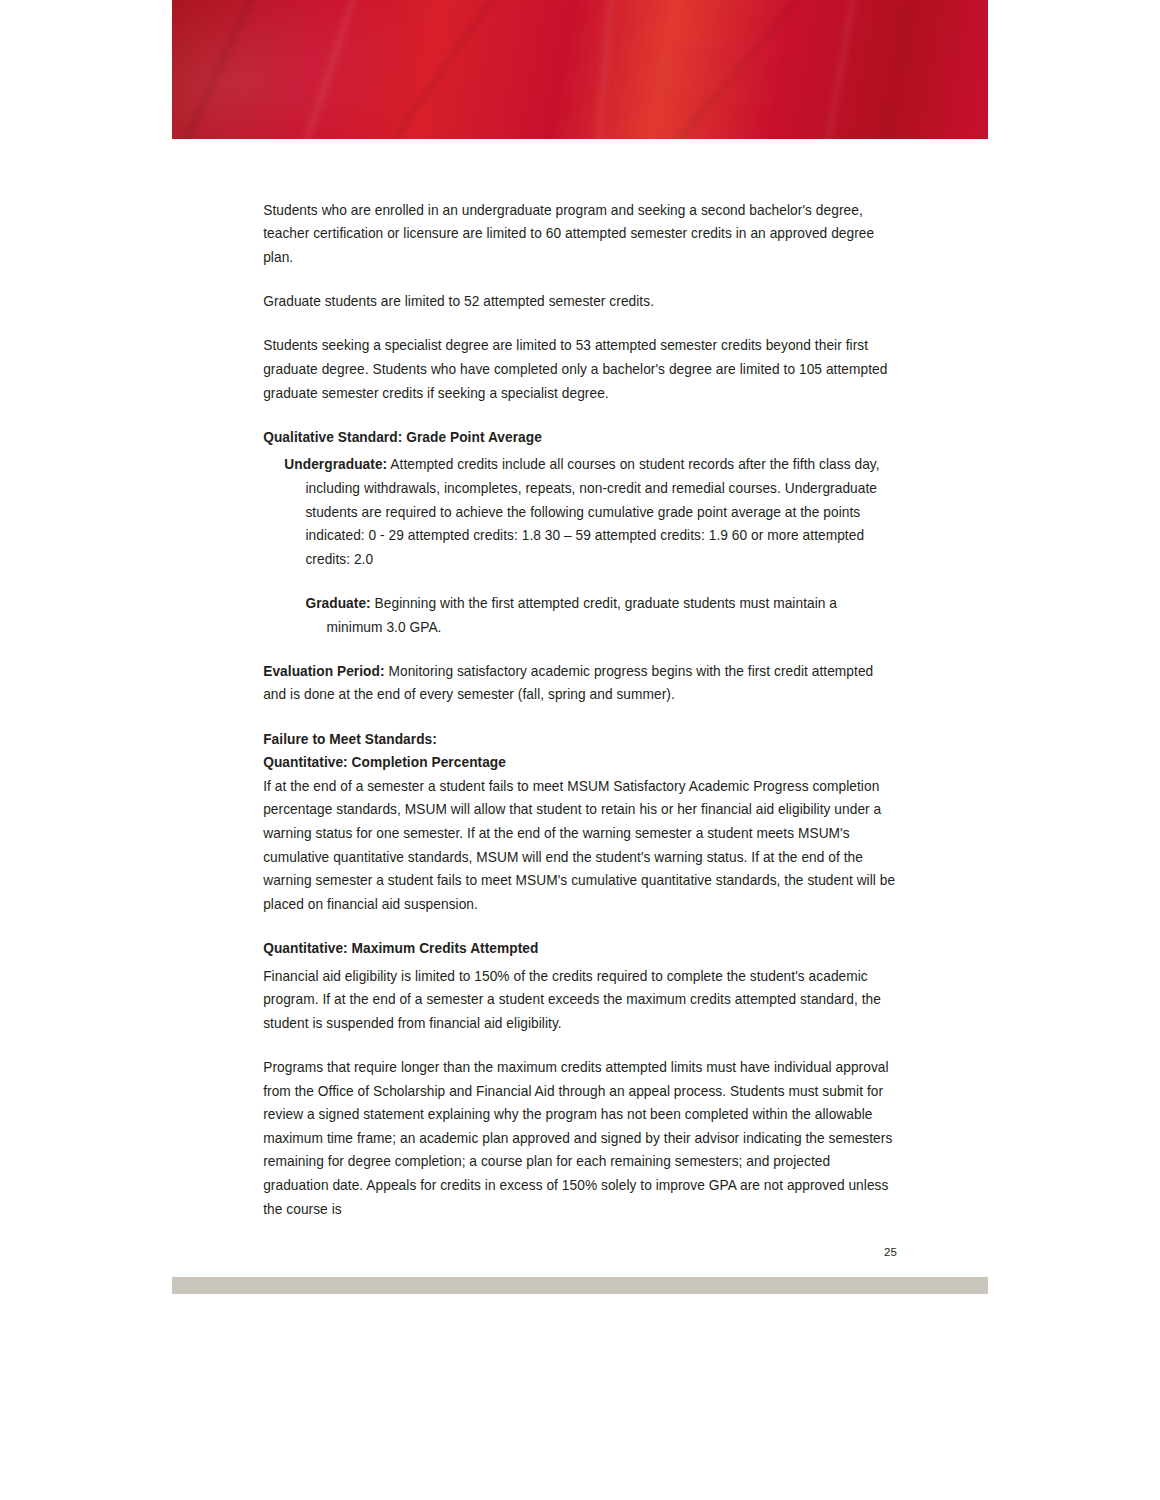Students who are enrolled in an undergraduate program and seeking a second bachelor's degree, teacher certification or licensure are limited to 60 attempted semester credits in an approved degree plan.
Graduate students are limited to 52 attempted semester credits.
Students seeking a specialist degree are limited to 53 attempted semester credits beyond their first graduate degree. Students who have completed only a bachelor's degree are limited to 105 attempted graduate semester credits if seeking a specialist degree.
Qualitative Standard: Grade Point Average
Undergraduate: Attempted credits include all courses on student records after the fifth class day, including withdrawals, incompletes, repeats, non-credit and remedial courses. Undergraduate students are required to achieve the following cumulative grade point average at the points indicated: 0 - 29 attempted credits: 1.8 30 – 59 attempted credits: 1.9 60 or more attempted credits: 2.0
Graduate: Beginning with the first attempted credit, graduate students must maintain a minimum 3.0 GPA.
Evaluation Period: Monitoring satisfactory academic progress begins with the first credit attempted and is done at the end of every semester (fall, spring and summer).
Failure to Meet Standards:
Quantitative: Completion Percentage
If at the end of a semester a student fails to meet MSUM Satisfactory Academic Progress completion percentage standards, MSUM will allow that student to retain his or her financial aid eligibility under a warning status for one semester. If at the end of the warning semester a student meets MSUM's cumulative quantitative standards, MSUM will end the student's warning status. If at the end of the warning semester a student fails to meet MSUM's cumulative quantitative standards, the student will be placed on financial aid suspension.
Quantitative: Maximum Credits Attempted
Financial aid eligibility is limited to 150% of the credits required to complete the student's academic program. If at the end of a semester a student exceeds the maximum credits attempted standard, the student is suspended from financial aid eligibility.
Programs that require longer than the maximum credits attempted limits must have individual approval from the Office of Scholarship and Financial Aid through an appeal process. Students must submit for review a signed statement explaining why the program has not been completed within the allowable maximum time frame; an academic plan approved and signed by their advisor indicating the semesters remaining for degree completion; a course plan for each remaining semesters; and projected graduation date. Appeals for credits in excess of 150% solely to improve GPA are not approved unless the course is
25